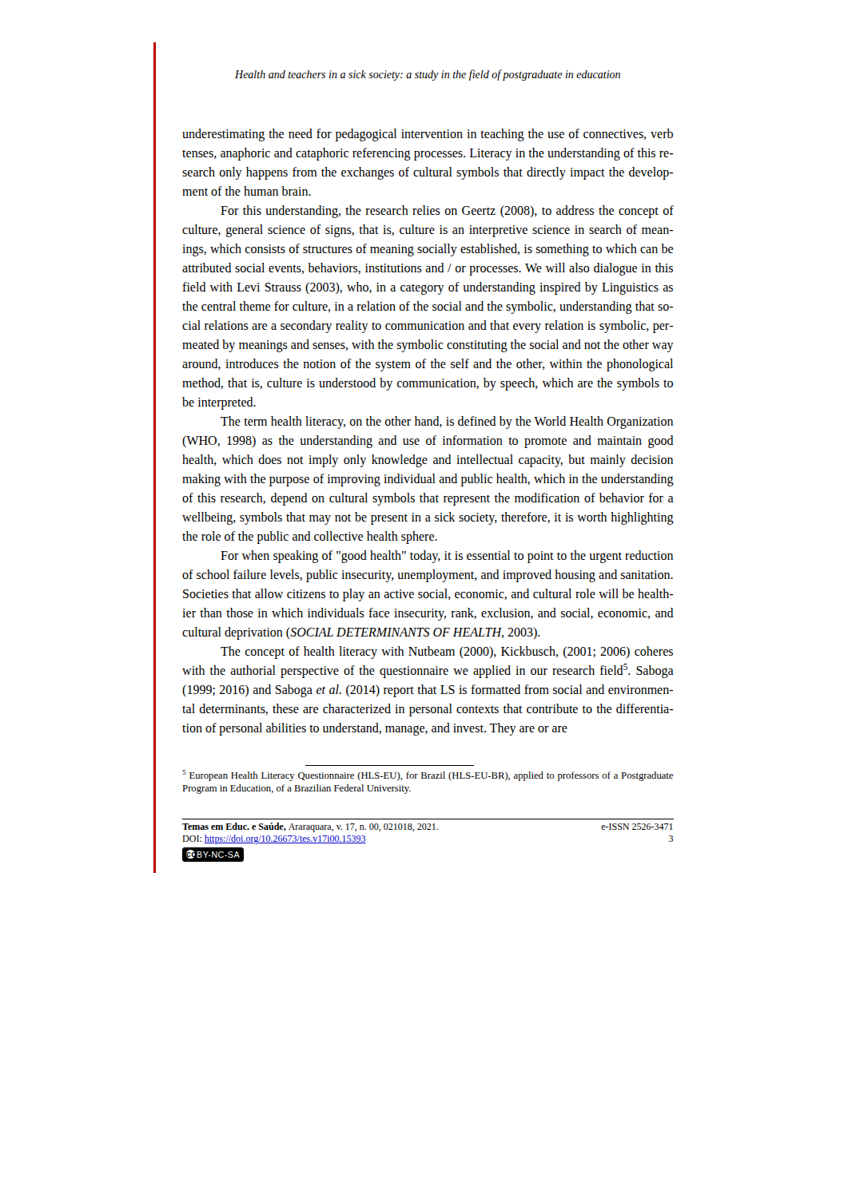Health and teachers in a sick society: a study in the field of postgraduate in education
underestimating the need for pedagogical intervention in teaching the use of connectives, verb tenses, anaphoric and cataphoric referencing processes. Literacy in the understanding of this research only happens from the exchanges of cultural symbols that directly impact the development of the human brain.
For this understanding, the research relies on Geertz (2008), to address the concept of culture, general science of signs, that is, culture is an interpretive science in search of meanings, which consists of structures of meaning socially established, is something to which can be attributed social events, behaviors, institutions and / or processes. We will also dialogue in this field with Levi Strauss (2003), who, in a category of understanding inspired by Linguistics as the central theme for culture, in a relation of the social and the symbolic, understanding that social relations are a secondary reality to communication and that every relation is symbolic, permeated by meanings and senses, with the symbolic constituting the social and not the other way around, introduces the notion of the system of the self and the other, within the phonological method, that is, culture is understood by communication, by speech, which are the symbols to be interpreted.
The term health literacy, on the other hand, is defined by the World Health Organization (WHO, 1998) as the understanding and use of information to promote and maintain good health, which does not imply only knowledge and intellectual capacity, but mainly decision making with the purpose of improving individual and public health, which in the understanding of this research, depend on cultural symbols that represent the modification of behavior for a wellbeing, symbols that may not be present in a sick society, therefore, it is worth highlighting the role of the public and collective health sphere.
For when speaking of "good health" today, it is essential to point to the urgent reduction of school failure levels, public insecurity, unemployment, and improved housing and sanitation. Societies that allow citizens to play an active social, economic, and cultural role will be healthier than those in which individuals face insecurity, rank, exclusion, and social, economic, and cultural deprivation (SOCIAL DETERMINANTS OF HEALTH, 2003).
The concept of health literacy with Nutbeam (2000), Kickbusch, (2001; 2006) coheres with the authorial perspective of the questionnaire we applied in our research field5. Saboga (1999; 2016) and Saboga et al. (2014) report that LS is formatted from social and environmental determinants, these are characterized in personal contexts that contribute to the differentiation of personal abilities to understand, manage, and invest. They are or are
5 European Health Literacy Questionnaire (HLS-EU), for Brazil (HLS-EU-BR), applied to professors of a Postgraduate Program in Education, of a Brazilian Federal University.
Temas em Educ. e Saúde, Araraquara, v. 17, n. 00, 021018, 2021.
DOI: https://doi.org/10.26673/tes.v17i00.15393
cc BY-NC-SA
e-ISSN 2526-3471
3